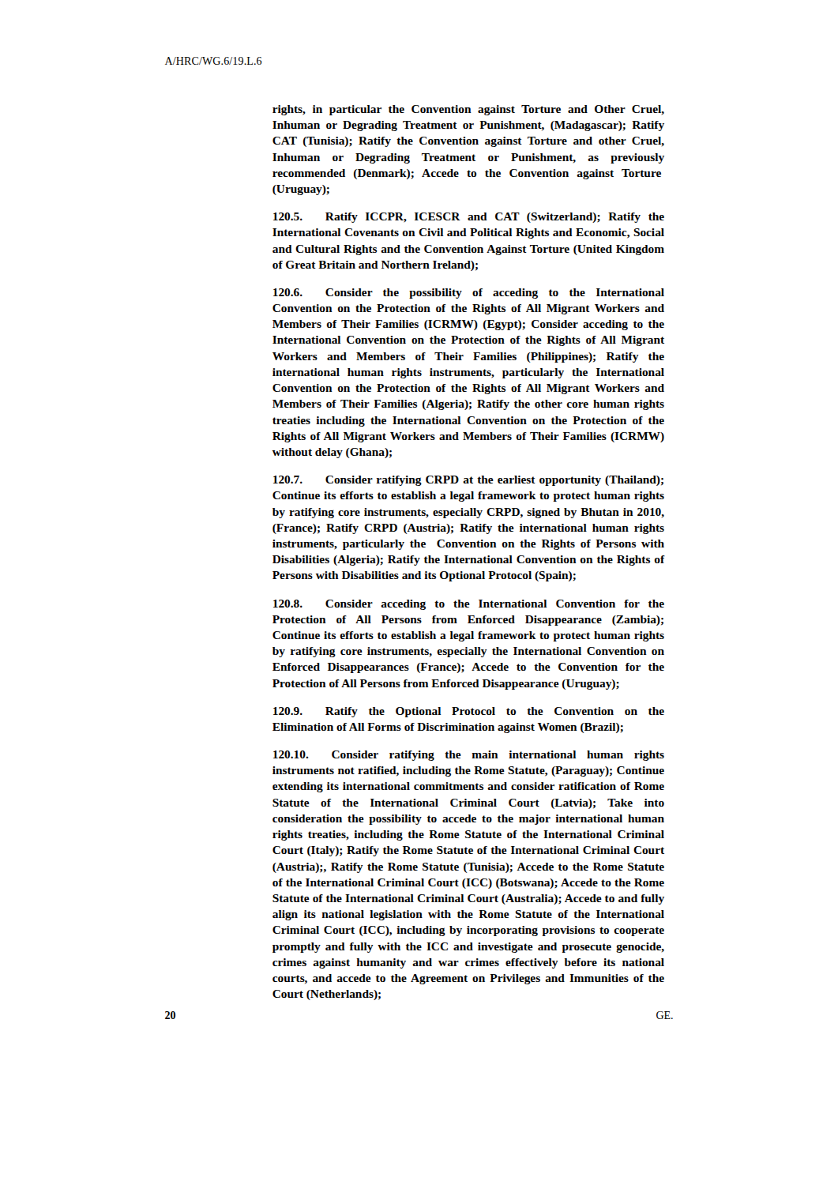A/HRC/WG.6/19.L.6
rights, in particular the Convention against Torture and Other Cruel, Inhuman or Degrading Treatment or Punishment, (Madagascar); Ratify CAT (Tunisia); Ratify the Convention against Torture and other Cruel, Inhuman or Degrading Treatment or Punishment, as previously recommended (Denmark); Accede to the Convention against Torture (Uruguay);
120.5. Ratify ICCPR, ICESCR and CAT (Switzerland); Ratify the International Covenants on Civil and Political Rights and Economic, Social and Cultural Rights and the Convention Against Torture (United Kingdom of Great Britain and Northern Ireland);
120.6. Consider the possibility of acceding to the International Convention on the Protection of the Rights of All Migrant Workers and Members of Their Families (ICRMW) (Egypt); Consider acceding to the International Convention on the Protection of the Rights of All Migrant Workers and Members of Their Families (Philippines); Ratify the international human rights instruments, particularly the International Convention on the Protection of the Rights of All Migrant Workers and Members of Their Families (Algeria); Ratify the other core human rights treaties including the International Convention on the Protection of the Rights of All Migrant Workers and Members of Their Families (ICRMW) without delay (Ghana);
120.7. Consider ratifying CRPD at the earliest opportunity (Thailand); Continue its efforts to establish a legal framework to protect human rights by ratifying core instruments, especially CRPD, signed by Bhutan in 2010, (France); Ratify CRPD (Austria); Ratify the international human rights instruments, particularly the Convention on the Rights of Persons with Disabilities (Algeria); Ratify the International Convention on the Rights of Persons with Disabilities and its Optional Protocol (Spain);
120.8. Consider acceding to the International Convention for the Protection of All Persons from Enforced Disappearance (Zambia); Continue its efforts to establish a legal framework to protect human rights by ratifying core instruments, especially the International Convention on Enforced Disappearances (France); Accede to the Convention for the Protection of All Persons from Enforced Disappearance (Uruguay);
120.9. Ratify the Optional Protocol to the Convention on the Elimination of All Forms of Discrimination against Women (Brazil);
120.10. Consider ratifying the main international human rights instruments not ratified, including the Rome Statute, (Paraguay); Continue extending its international commitments and consider ratification of Rome Statute of the International Criminal Court (Latvia); Take into consideration the possibility to accede to the major international human rights treaties, including the Rome Statute of the International Criminal Court (Italy); Ratify the Rome Statute of the International Criminal Court (Austria);, Ratify the Rome Statute (Tunisia); Accede to the Rome Statute of the International Criminal Court (ICC) (Botswana); Accede to the Rome Statute of the International Criminal Court (Australia); Accede to and fully align its national legislation with the Rome Statute of the International Criminal Court (ICC), including by incorporating provisions to cooperate promptly and fully with the ICC and investigate and prosecute genocide, crimes against humanity and war crimes effectively before its national courts, and accede to the Agreement on Privileges and Immunities of the Court (Netherlands);
20 GE.